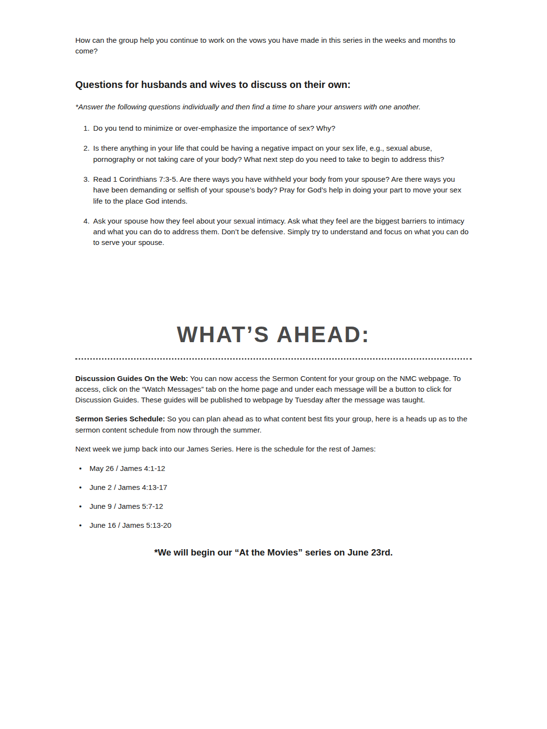How can the group help you continue to work on the vows you have made in this series in the weeks and months to come?
Questions for husbands and wives to discuss on their own:
*Answer the following questions individually and then find a time to share your answers with one another.
Do you tend to minimize or over-emphasize the importance of sex? Why?
Is there anything in your life that could be having a negative impact on your sex life, e.g., sexual abuse, pornography or not taking care of your body? What next step do you need to take to begin to address this?
Read 1 Corinthians 7:3-5. Are there ways you have withheld your body from your spouse? Are there ways you have been demanding or selfish of your spouse’s body? Pray for God’s help in doing your part to move your sex life to the place God intends.
Ask your spouse how they feel about your sexual intimacy. Ask what they feel are the biggest barriers to intimacy and what you can do to address them. Don’t be defensive. Simply try to understand and focus on what you can do to serve your spouse.
WHAT’S AHEAD:
Discussion Guides On the Web: You can now access the Sermon Content for your group on the NMC webpage. To access, click on the “Watch Messages” tab on the home page and under each message will be a button to click for Discussion Guides. These guides will be published to webpage by Tuesday after the message was taught.
Sermon Series Schedule: So you can plan ahead as to what content best fits your group, here is a heads up as to the sermon content schedule from now through the summer.
Next week we jump back into our James Series. Here is the schedule for the rest of James:
May 26 / James 4:1-12
June 2 / James 4:13-17
June 9 / James 5:7-12
June 16 / James 5:13-20
*We will begin our “At the Movies” series on June 23rd.